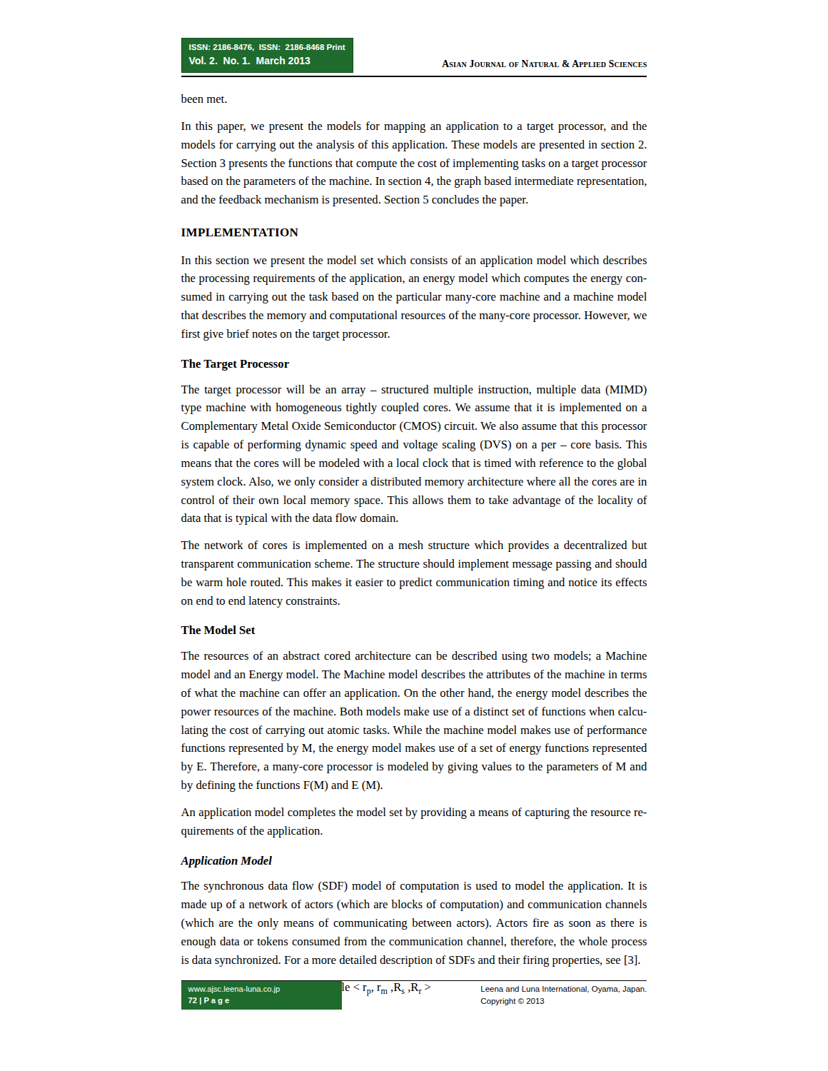ISSN: 2186-8476, ISSN: 2186-8468 Print Vol. 2. No. 1. March 2013
Asian Journal of Natural & Applied Sciences
been met.
In this paper, we present the models for mapping an application to a target processor, and the models for carrying out the analysis of this application. These models are presented in section 2. Section 3 presents the functions that compute the cost of implementing tasks on a target processor based on the parameters of the machine. In section 4, the graph based intermediate representation, and the feedback mechanism is presented. Section 5 concludes the paper.
IMPLEMENTATION
In this section we present the model set which consists of an application model which describes the processing requirements of the application, an energy model which computes the energy consumed in carrying out the task based on the particular many-core machine and a machine model that describes the memory and computational resources of the many-core processor. However, we first give brief notes on the target processor.
The Target Processor
The target processor will be an array – structured multiple instruction, multiple data (MIMD) type machine with homogeneous tightly coupled cores. We assume that it is implemented on a Complementary Metal Oxide Semiconductor (CMOS) circuit. We also assume that this processor is capable of performing dynamic speed and voltage scaling (DVS) on a per – core basis. This means that the cores will be modeled with a local clock that is timed with reference to the global system clock. Also, we only consider a distributed memory architecture where all the cores are in control of their own local memory space. This allows them to take advantage of the locality of data that is typical with the data flow domain.
The network of cores is implemented on a mesh structure which provides a decentralized but transparent communication scheme. The structure should implement message passing and should be warm hole routed. This makes it easier to predict communication timing and notice its effects on end to end latency constraints.
The Model Set
The resources of an abstract cored architecture can be described using two models; a Machine model and an Energy model. The Machine model describes the attributes of the machine in terms of what the machine can offer an application. On the other hand, the energy model describes the power resources of the machine. Both models make use of a distinct set of functions when calculating the cost of carrying out atomic tasks. While the machine model makes use of performance functions represented by M, the energy model makes use of a set of energy functions represented by E. Therefore, a many-core processor is modeled by giving values to the parameters of M and by defining the functions F(M) and E (M).
An application model completes the model set by providing a means of capturing the resource requirements of the application.
Application Model
The synchronous data flow (SDF) model of computation is used to model the application. It is made up of a network of actors (which are blocks of computation) and communication channels (which are the only means of communicating between actors). Actors fire as soon as there is enough data or tokens consumed from the communication channel, therefore, the whole process is data synchronized. For a more detailed description of SDFs and their firing properties, see [3].
Each actor is represented by a tuple < rp, rm ,Rs ,Rr >
www.ajsc.leena-luna.co.jp 72 | P a g e
Leena and Luna International, Oyama, Japan.
Copyright © 2013